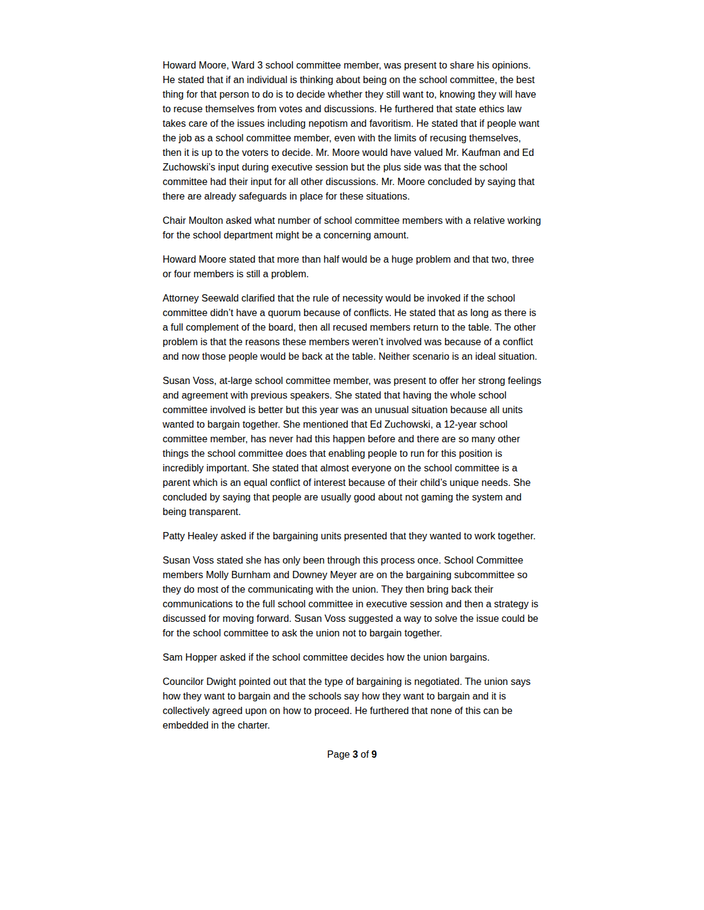Howard Moore, Ward 3 school committee member, was present to share his opinions. He stated that if an individual is thinking about being on the school committee, the best thing for that person to do is to decide whether they still want to, knowing they will have to recuse themselves from votes and discussions. He furthered that state ethics law takes care of the issues including nepotism and favoritism. He stated that if people want the job as a school committee member, even with the limits of recusing themselves, then it is up to the voters to decide. Mr. Moore would have valued Mr. Kaufman and Ed Zuchowski’s input during executive session but the plus side was that the school committee had their input for all other discussions. Mr. Moore concluded by saying that there are already safeguards in place for these situations.
Chair Moulton asked what number of school committee members with a relative working for the school department might be a concerning amount.
Howard Moore stated that more than half would be a huge problem and that two, three or four members is still a problem.
Attorney Seewald clarified that the rule of necessity would be invoked if the school committee didn’t have a quorum because of conflicts. He stated that as long as there is a full complement of the board, then all recused members return to the table. The other problem is that the reasons these members weren’t involved was because of a conflict and now those people would be back at the table. Neither scenario is an ideal situation.
Susan Voss, at-large school committee member, was present to offer her strong feelings and agreement with previous speakers. She stated that having the whole school committee involved is better but this year was an unusual situation because all units wanted to bargain together. She mentioned that Ed Zuchowski, a 12-year school committee member, has never had this happen before and there are so many other things the school committee does that enabling people to run for this position is incredibly important. She stated that almost everyone on the school committee is a parent which is an equal conflict of interest because of their child’s unique needs. She concluded by saying that people are usually good about not gaming the system and being transparent.
Patty Healey asked if the bargaining units presented that they wanted to work together.
Susan Voss stated she has only been through this process once. School Committee members Molly Burnham and Downey Meyer are on the bargaining subcommittee so they do most of the communicating with the union. They then bring back their communications to the full school committee in executive session and then a strategy is discussed for moving forward. Susan Voss suggested a way to solve the issue could be for the school committee to ask the union not to bargain together.
Sam Hopper asked if the school committee decides how the union bargains.
Councilor Dwight pointed out that the type of bargaining is negotiated. The union says how they want to bargain and the schools say how they want to bargain and it is collectively agreed upon on how to proceed. He furthered that none of this can be embedded in the charter.
Page 3 of 9